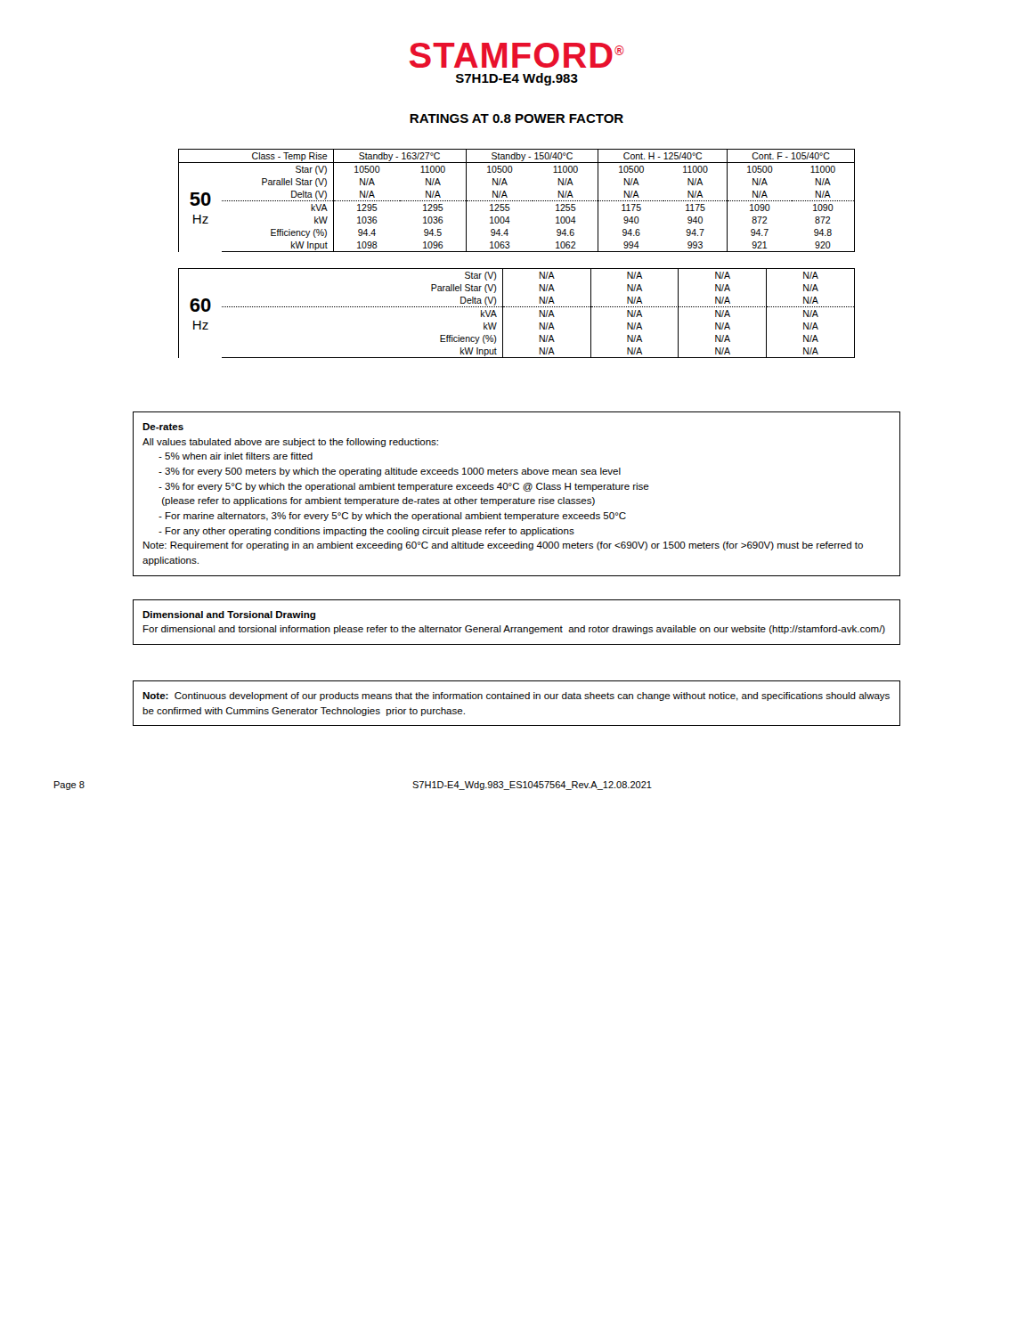STAMFORD®
S7H1D-E4 Wdg.983
RATINGS AT 0.8 POWER FACTOR
| Class - Temp Rise | Standby - 163/27°C | Standby - 150/40°C | Cont. H - 125/40°C | Cont. F - 105/40°C |
| 50 Hz | Star (V) | 10500 | 11000 | 10500 | 11000 | 10500 | 11000 | 10500 | 11000 |
| Parallel Star (V) | N/A | N/A | N/A | N/A | N/A | N/A | N/A | N/A |
| Delta (V) | N/A | N/A | N/A | N/A | N/A | N/A | N/A | N/A |
| kVA | 1295 | 1295 | 1255 | 1255 | 1175 | 1175 | 1090 | 1090 |
| kW | 1036 | 1036 | 1004 | 1004 | 940 | 940 | 872 | 872 |
| Efficiency (%) | 94.4 | 94.5 | 94.4 | 94.6 | 94.6 | 94.7 | 94.7 | 94.8 |
| kW Input | 1098 | 1096 | 1063 | 1062 | 994 | 993 | 921 | 920 |
| 60 Hz | Star (V) | N/A | N/A | N/A | N/A |
| Parallel Star (V) | N/A | N/A | N/A | N/A |
| Delta (V) | N/A | N/A | N/A | N/A |
| kVA | N/A | N/A | N/A | N/A |
| kW | N/A | N/A | N/A | N/A |
| Efficiency (%) | N/A | N/A | N/A | N/A |
| kW Input | N/A | N/A | N/A | N/A |
De-rates
All values tabulated above are subject to the following reductions:
5% when air inlet filters are fitted
3% for every 500 meters by which the operating altitude exceeds 1000 meters above mean sea level
3% for every 5°C by which the operational ambient temperature exceeds 40°C @ Class H temperature rise
(please refer to applications for ambient temperature de-rates at other temperature rise classes)
For marine alternators, 3% for every 5°C by which the operational ambient temperature exceeds 50°C
For any other operating conditions impacting the cooling circuit please refer to applications
Note: Requirement for operating in an ambient exceeding 60°C and altitude exceeding 4000 meters (for <690V) or 1500 meters (for >690V) must be referred to applications.
Dimensional and Torsional Drawing
For dimensional and torsional information please refer to the alternator General Arrangement and rotor drawings available on our website (http://stamford-avk.com/)
Note: Continuous development of our products means that the information contained in our data sheets can change without notice, and specifications should always be confirmed with Cummins Generator Technologies prior to purchase.
Page 8
S7H1D-E4_Wdg.983_ES10457564_Rev.A_12.08.2021